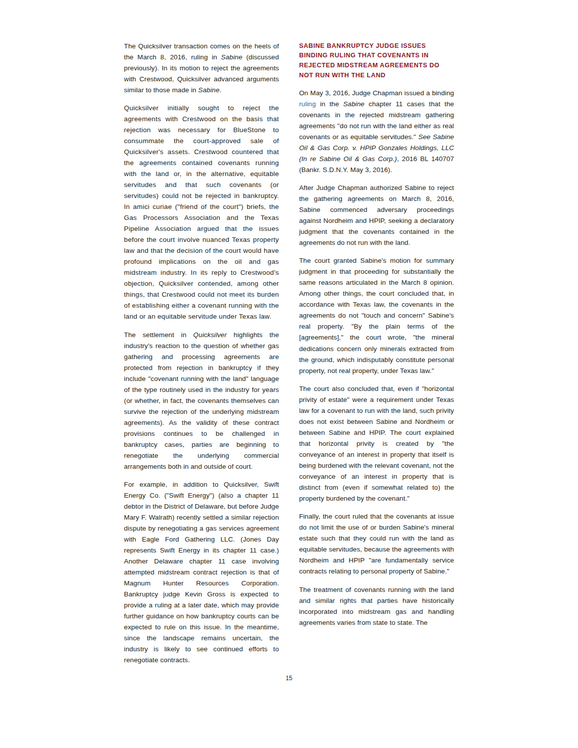The Quicksilver transaction comes on the heels of the March 8, 2016, ruling in Sabine (discussed previously). In its motion to reject the agreements with Crestwood, Quicksilver advanced arguments similar to those made in Sabine.
Quicksilver initially sought to reject the agreements with Crestwood on the basis that rejection was necessary for BlueStone to consummate the court-approved sale of Quicksilver's assets. Crestwood countered that the agreements contained covenants running with the land or, in the alternative, equitable servitudes and that such covenants (or servitudes) could not be rejected in bankruptcy. In amici curiae ("friend of the court") briefs, the Gas Processors Association and the Texas Pipeline Association argued that the issues before the court involve nuanced Texas property law and that the decision of the court would have profound implications on the oil and gas midstream industry. In its reply to Crestwood's objection, Quicksilver contended, among other things, that Crestwood could not meet its burden of establishing either a covenant running with the land or an equitable servitude under Texas law.
The settlement in Quicksilver highlights the industry's reaction to the question of whether gas gathering and processing agreements are protected from rejection in bankruptcy if they include "covenant running with the land" language of the type routinely used in the industry for years (or whether, in fact, the covenants themselves can survive the rejection of the underlying midstream agreements). As the validity of these contract provisions continues to be challenged in bankruptcy cases, parties are beginning to renegotiate the underlying commercial arrangements both in and outside of court.
For example, in addition to Quicksilver, Swift Energy Co. ("Swift Energy") (also a chapter 11 debtor in the District of Delaware, but before Judge Mary F. Walrath) recently settled a similar rejection dispute by renegotiating a gas services agreement with Eagle Ford Gathering LLC. (Jones Day represents Swift Energy in its chapter 11 case.) Another Delaware chapter 11 case involving attempted midstream contract rejection is that of Magnum Hunter Resources Corporation. Bankruptcy judge Kevin Gross is expected to provide a ruling at a later date, which may provide further guidance on how bankruptcy courts can be expected to rule on this issue. In the meantime, since the landscape remains uncertain, the industry is likely to see continued efforts to renegotiate contracts.
Sabine Bankruptcy Judge Issues Binding Ruling That Covenants in Rejected Midstream Agreements Do Not Run With the Land
On May 3, 2016, Judge Chapman issued a binding ruling in the Sabine chapter 11 cases that the covenants in the rejected midstream gathering agreements "do not run with the land either as real covenants or as equitable servitudes." See Sabine Oil & Gas Corp. v. HPIP Gonzales Holdings, LLC (In re Sabine Oil & Gas Corp.), 2016 BL 140707 (Bankr. S.D.N.Y. May 3, 2016).
After Judge Chapman authorized Sabine to reject the gathering agreements on March 8, 2016, Sabine commenced adversary proceedings against Nordheim and HPIP, seeking a declaratory judgment that the covenants contained in the agreements do not run with the land.
The court granted Sabine's motion for summary judgment in that proceeding for substantially the same reasons articulated in the March 8 opinion. Among other things, the court concluded that, in accordance with Texas law, the covenants in the agreements do not "touch and concern" Sabine's real property. "By the plain terms of the [agreements]," the court wrote, "the mineral dedications concern only minerals extracted from the ground, which indisputably constitute personal property, not real property, under Texas law."
The court also concluded that, even if "horizontal privity of estate" were a requirement under Texas law for a covenant to run with the land, such privity does not exist between Sabine and Nordheim or between Sabine and HPIP. The court explained that horizontal privity is created by "the conveyance of an interest in property that itself is being burdened with the relevant covenant, not the conveyance of an interest in property that is distinct from (even if somewhat related to) the property burdened by the covenant."
Finally, the court ruled that the covenants at issue do not limit the use of or burden Sabine's mineral estate such that they could run with the land as equitable servitudes, because the agreements with Nordheim and HPIP "are fundamentally service contracts relating to personal property of Sabine."
The treatment of covenants running with the land and similar rights that parties have historically incorporated into midstream gas and handling agreements varies from state to state. The
15